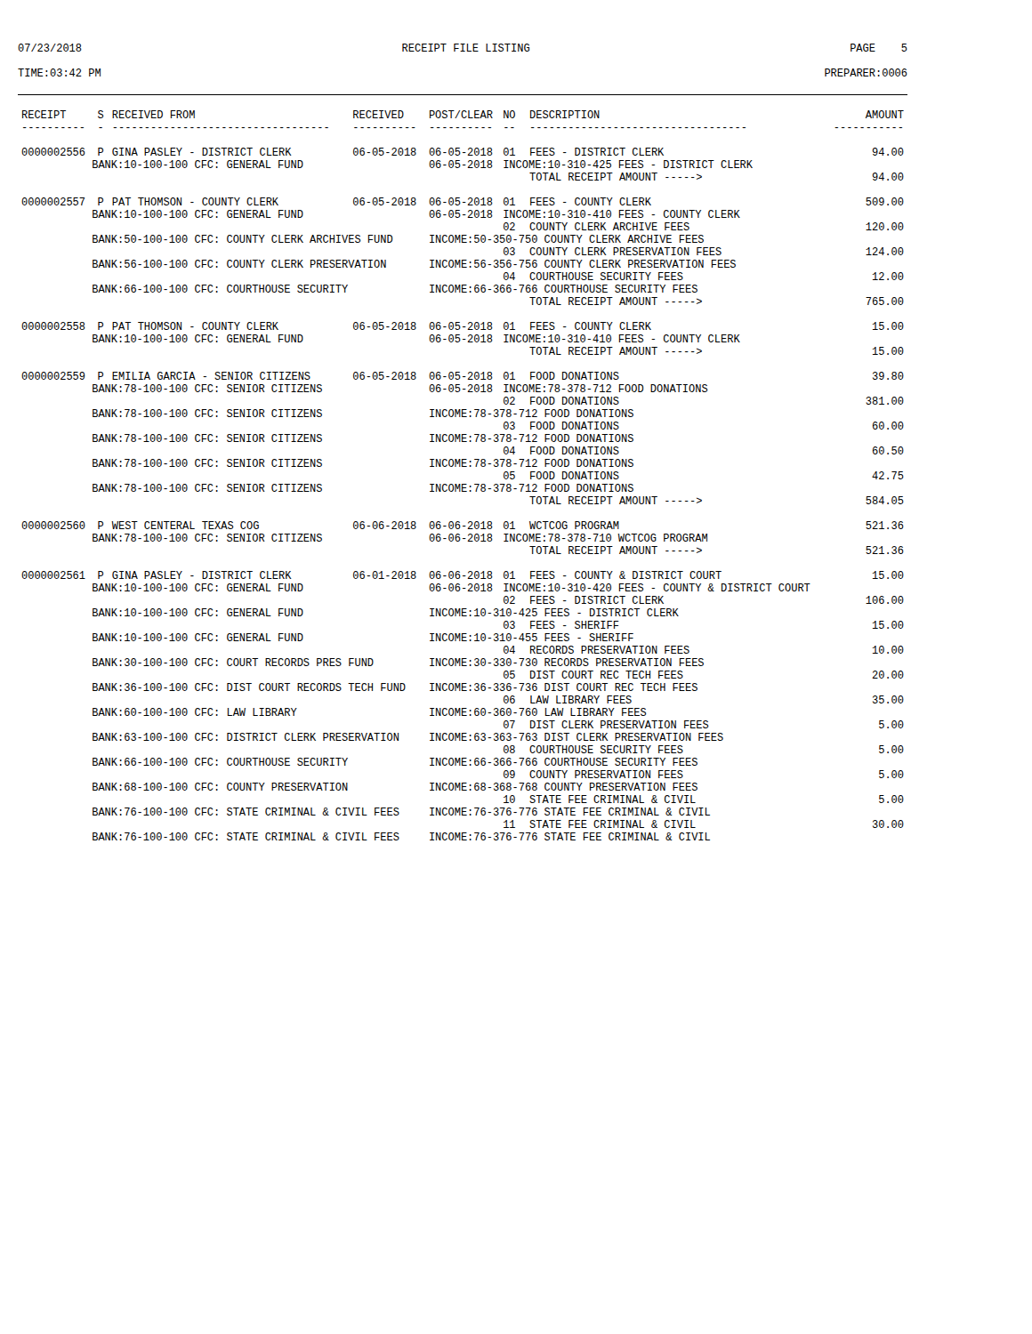07/23/2018 RECEIPT FILE LISTING PAGE 5
TIME:03:42 PM PREPARER:0006
| RECEIPT | S | RECEIVED FROM | RECEIVED | POST/CLEAR | NO | DESCRIPTION | AMOUNT |
| ---------- | - | ---------------------------------- | ---------- | ---------- | -- | ---------------------------------- | ----------- |
| 0000002556 | P | GINA PASLEY - DISTRICT CLERK | 06-05-2018 | 06-05-2018 | 01 | FEES - DISTRICT CLERK | 94.00 |
| BANK:10-100-100 CFC: GENERAL FUND | | 06-05-2018 | INCOME:10-310-425 FEES - DISTRICT CLERK | |
| | TOTAL RECEIPT AMOUNT -----> | 94.00 |
| 0000002557 | P | PAT THOMSON - COUNTY CLERK | 06-05-2018 | 06-05-2018 | 01 | FEES - COUNTY CLERK | 509.00 |
| BANK:10-100-100 CFC: GENERAL FUND | | 06-05-2018 | INCOME:10-310-410 FEES - COUNTY CLERK | |
| | 02 | COUNTY CLERK ARCHIVE FEES | 120.00 |
| BANK:50-100-100 CFC: COUNTY CLERK ARCHIVES FUND | INCOME:50-350-750 COUNTY CLERK ARCHIVE FEES | |
| | 03 | COUNTY CLERK PRESERVATION FEES | 124.00 |
| BANK:56-100-100 CFC: COUNTY CLERK PRESERVATION | INCOME:56-356-756 COUNTY CLERK PRESERVATION FEES | |
| | 04 | COURTHOUSE SECURITY FEES | 12.00 |
| BANK:66-100-100 CFC: COURTHOUSE SECURITY | INCOME:66-366-766 COURTHOUSE SECURITY FEES | |
| | TOTAL RECEIPT AMOUNT -----> | 765.00 |
| 0000002558 | P | PAT THOMSON - COUNTY CLERK | 06-05-2018 | 06-05-2018 | 01 | FEES - COUNTY CLERK | 15.00 |
| BANK:10-100-100 CFC: GENERAL FUND | | 06-05-2018 | INCOME:10-310-410 FEES - COUNTY CLERK | |
| | TOTAL RECEIPT AMOUNT -----> | 15.00 |
| 0000002559 | P | EMILIA GARCIA - SENIOR CITIZENS | 06-05-2018 | 06-05-2018 | 01 | FOOD DONATIONS | 39.80 |
| BANK:78-100-100 CFC: SENIOR CITIZENS | | 06-05-2018 | INCOME:78-378-712 FOOD DONATIONS | |
| | 02 | FOOD DONATIONS | 381.00 |
| BANK:78-100-100 CFC: SENIOR CITIZENS | INCOME:78-378-712 FOOD DONATIONS | |
| | 03 | FOOD DONATIONS | 60.00 |
| BANK:78-100-100 CFC: SENIOR CITIZENS | INCOME:78-378-712 FOOD DONATIONS | |
| | 04 | FOOD DONATIONS | 60.50 |
| BANK:78-100-100 CFC: SENIOR CITIZENS | INCOME:78-378-712 FOOD DONATIONS | |
| | 05 | FOOD DONATIONS | 42.75 |
| BANK:78-100-100 CFC: SENIOR CITIZENS | INCOME:78-378-712 FOOD DONATIONS | |
| | TOTAL RECEIPT AMOUNT -----> | 584.05 |
| 0000002560 | P | WEST CENTERAL TEXAS COG | 06-06-2018 | 06-06-2018 | 01 | WCTCOG PROGRAM | 521.36 |
| BANK:78-100-100 CFC: SENIOR CITIZENS | | 06-06-2018 | INCOME:78-378-710 WCTCOG PROGRAM | |
| | TOTAL RECEIPT AMOUNT -----> | 521.36 |
| 0000002561 | P | GINA PASLEY - DISTRICT CLERK | 06-01-2018 | 06-06-2018 | 01 | FEES - COUNTY & DISTRICT COURT | 15.00 |
| BANK:10-100-100 CFC: GENERAL FUND | | 06-06-2018 | INCOME:10-310-420 FEES - COUNTY & DISTRICT COURT | |
| | 02 | FEES - DISTRICT CLERK | 106.00 |
| BANK:10-100-100 CFC: GENERAL FUND | INCOME:10-310-425 FEES - DISTRICT CLERK | |
| | 03 | FEES - SHERIFF | 15.00 |
| BANK:10-100-100 CFC: GENERAL FUND | INCOME:10-310-455 FEES - SHERIFF | |
| | 04 | RECORDS PRESERVATION FEES | 10.00 |
| BANK:30-100-100 CFC: COURT RECORDS PRES FUND | INCOME:30-330-730 RECORDS PRESERVATION FEES | |
| | 05 | DIST COURT REC TECH FEES | 20.00 |
| BANK:36-100-100 CFC: DIST COURT RECORDS TECH FUND | INCOME:36-336-736 DIST COURT REC TECH FEES | |
| | 06 | LAW LIBRARY FEES | 35.00 |
| BANK:60-100-100 CFC: LAW LIBRARY | INCOME:60-360-760 LAW LIBRARY FEES | |
| | 07 | DIST CLERK PRESERVATION FEES | 5.00 |
| BANK:63-100-100 CFC: DISTRICT CLERK PRESERVATION | INCOME:63-363-763 DIST CLERK PRESERVATION FEES | |
| | 08 | COURTHOUSE SECURITY FEES | 5.00 |
| BANK:66-100-100 CFC: COURTHOUSE SECURITY | INCOME:66-366-766 COURTHOUSE SECURITY FEES | |
| | 09 | COUNTY PRESERVATION FEES | 5.00 |
| BANK:68-100-100 CFC: COUNTY PRESERVATION | INCOME:68-368-768 COUNTY PRESERVATION FEES | |
| | 10 | STATE FEE CRIMINAL & CIVIL | 5.00 |
| BANK:76-100-100 CFC: STATE CRIMINAL & CIVIL FEES | INCOME:76-376-776 STATE FEE CRIMINAL & CIVIL | |
| | 11 | STATE FEE CRIMINAL & CIVIL | 30.00 |
| BANK:76-100-100 CFC: STATE CRIMINAL & CIVIL FEES | INCOME:76-376-776 STATE FEE CRIMINAL & CIVIL | |